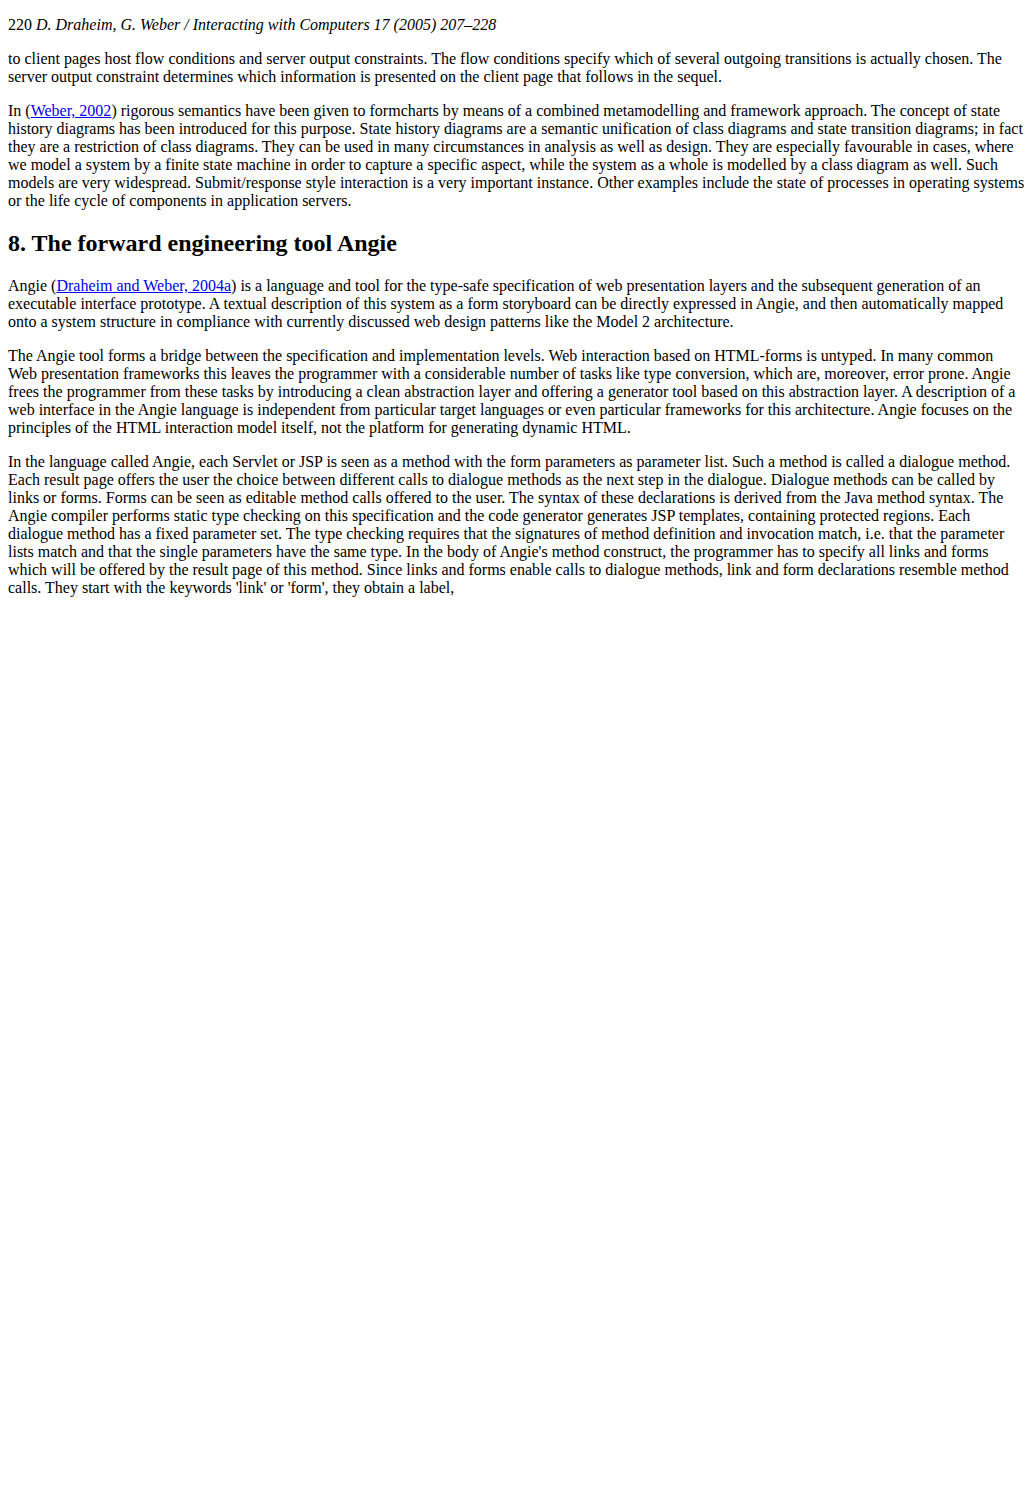220 D. Draheim, G. Weber / Interacting with Computers 17 (2005) 207–228
to client pages host flow conditions and server output constraints. The flow conditions specify which of several outgoing transitions is actually chosen. The server output constraint determines which information is presented on the client page that follows in the sequel.
In (Weber, 2002) rigorous semantics have been given to formcharts by means of a combined metamodelling and framework approach. The concept of state history diagrams has been introduced for this purpose. State history diagrams are a semantic unification of class diagrams and state transition diagrams; in fact they are a restriction of class diagrams. They can be used in many circumstances in analysis as well as design. They are especially favourable in cases, where we model a system by a finite state machine in order to capture a specific aspect, while the system as a whole is modelled by a class diagram as well. Such models are very widespread. Submit/response style interaction is a very important instance. Other examples include the state of processes in operating systems or the life cycle of components in application servers.
8. The forward engineering tool Angie
Angie (Draheim and Weber, 2004a) is a language and tool for the type-safe specification of web presentation layers and the subsequent generation of an executable interface prototype. A textual description of this system as a form storyboard can be directly expressed in Angie, and then automatically mapped onto a system structure in compliance with currently discussed web design patterns like the Model 2 architecture.
The Angie tool forms a bridge between the specification and implementation levels. Web interaction based on HTML-forms is untyped. In many common Web presentation frameworks this leaves the programmer with a considerable number of tasks like type conversion, which are, moreover, error prone. Angie frees the programmer from these tasks by introducing a clean abstraction layer and offering a generator tool based on this abstraction layer. A description of a web interface in the Angie language is independent from particular target languages or even particular frameworks for this architecture. Angie focuses on the principles of the HTML interaction model itself, not the platform for generating dynamic HTML.
In the language called Angie, each Servlet or JSP is seen as a method with the form parameters as parameter list. Such a method is called a dialogue method. Each result page offers the user the choice between different calls to dialogue methods as the next step in the dialogue. Dialogue methods can be called by links or forms. Forms can be seen as editable method calls offered to the user. The syntax of these declarations is derived from the Java method syntax. The Angie compiler performs static type checking on this specification and the code generator generates JSP templates, containing protected regions. Each dialogue method has a fixed parameter set. The type checking requires that the signatures of method definition and invocation match, i.e. that the parameter lists match and that the single parameters have the same type. In the body of Angie's method construct, the programmer has to specify all links and forms which will be offered by the result page of this method. Since links and forms enable calls to dialogue methods, link and form declarations resemble method calls. They start with the keywords 'link' or 'form', they obtain a label,